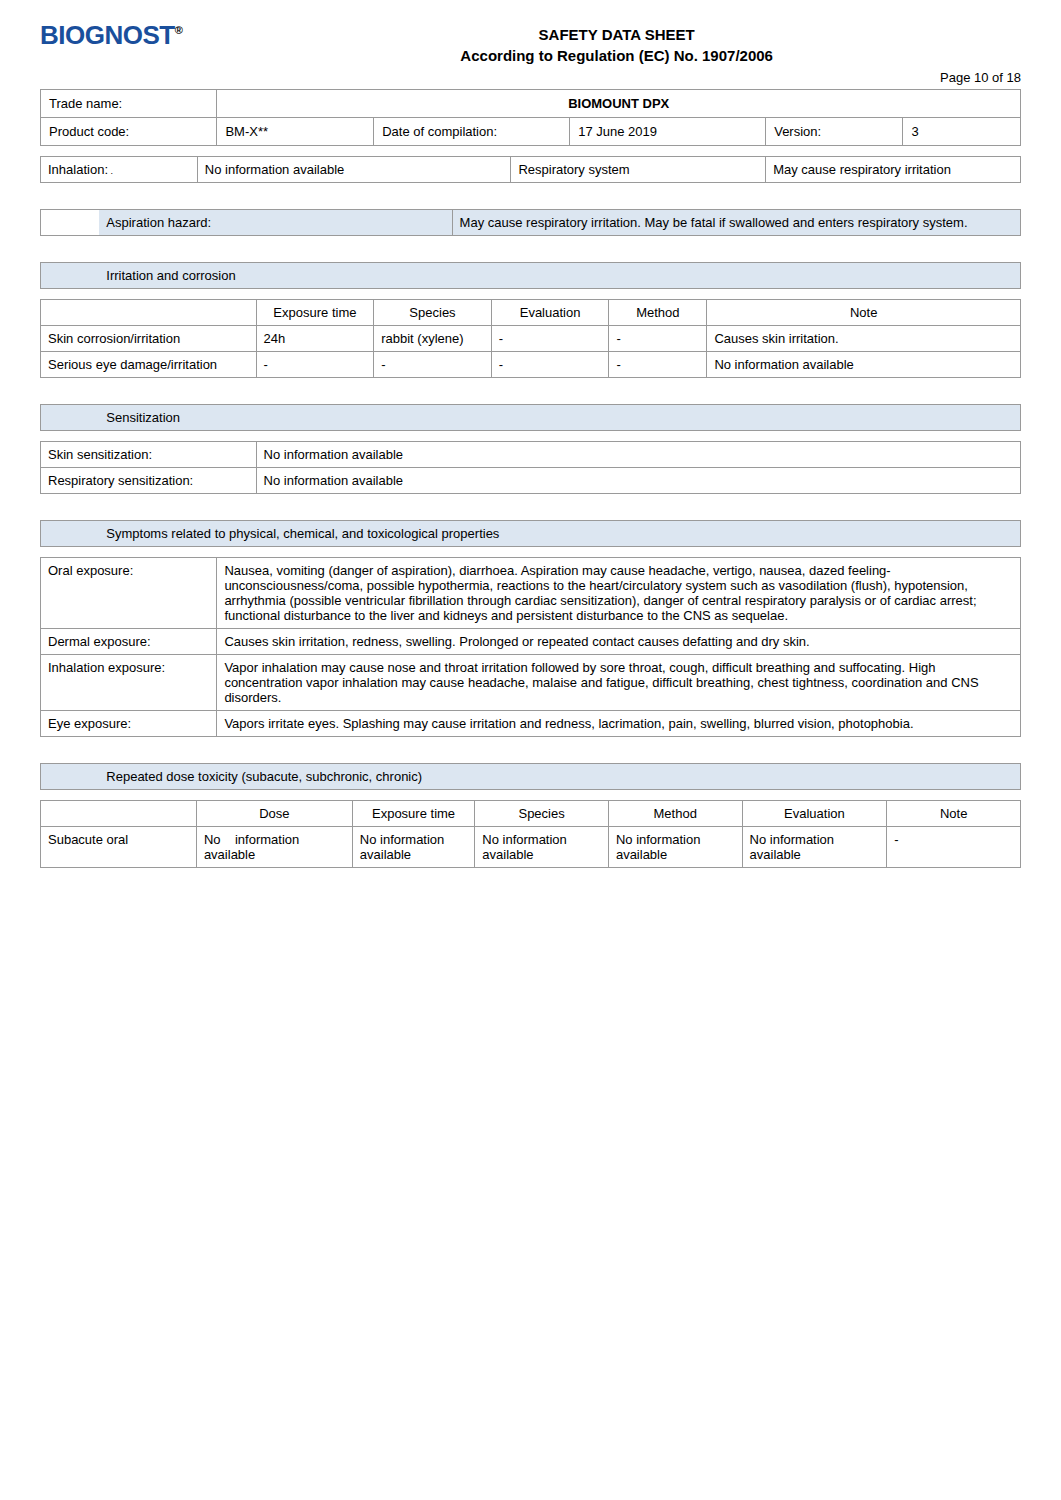BIO GNOST®
SAFETY DATA SHEET
According to Regulation (EC) No. 1907/2006
Page 10 of 18
| Trade name: | BIOMOUNT DPX |
| Product code: | BM-X** | Date of compilation: | 17 June 2019 | Version: | 3 |
| Inhalation: . | No information available | Respiratory system | May cause respiratory irritation |
| | Aspiration hazard: | May cause respiratory irritation. May be fatal if swallowed and enters respiratory system. |
| | Irritation and corrosion |
| | Exposure time | Species | Evaluation | Method | Note |
| Skin corrosion/irritation | 24h | rabbit (xylene) | - | - | Causes skin irritation. |
| Serious eye damage/irritation | - | - | - | - | No information available |
| | Sensitization |
| Skin sensitization: | No information available |
| Respiratory sensitization: | No information available |
| | Symptoms related to physical, chemical, and toxicological properties |
| Oral exposure: | Nausea, vomiting (danger of aspiration), diarrhoea. Aspiration may cause headache, vertigo, nausea, dazed feeling-unconsciousness/coma, possible hypothermia, reactions to the heart/circulatory system such as vasodilation (flush), hypotension, arrhythmia (possible ventricular fibrillation through cardiac sensitization), danger of central respiratory paralysis or of cardiac arrest; functional disturbance to the liver and kidneys and persistent disturbance to the CNS as sequelae. |
| Dermal exposure: | Causes skin irritation, redness, swelling. Prolonged or repeated contact causes defatting and dry skin. |
| Inhalation exposure: | Vapor inhalation may cause nose and throat irritation followed by sore throat, cough, difficult breathing and suffocating. High concentration vapor inhalation may cause headache, malaise and fatigue, difficult breathing, chest tightness, coordination and CNS disorders. |
| Eye exposure: | Vapors irritate eyes. Splashing may cause irritation and redness, lacrimation, pain, swelling, blurred vision, photophobia. |
| | Repeated dose toxicity (subacute, subchronic, chronic) |
| | Dose | Exposure time | Species | Method | Evaluation | Note |
| Subacute oral | No information available | No information available | No information available | No information available | No information available | - |